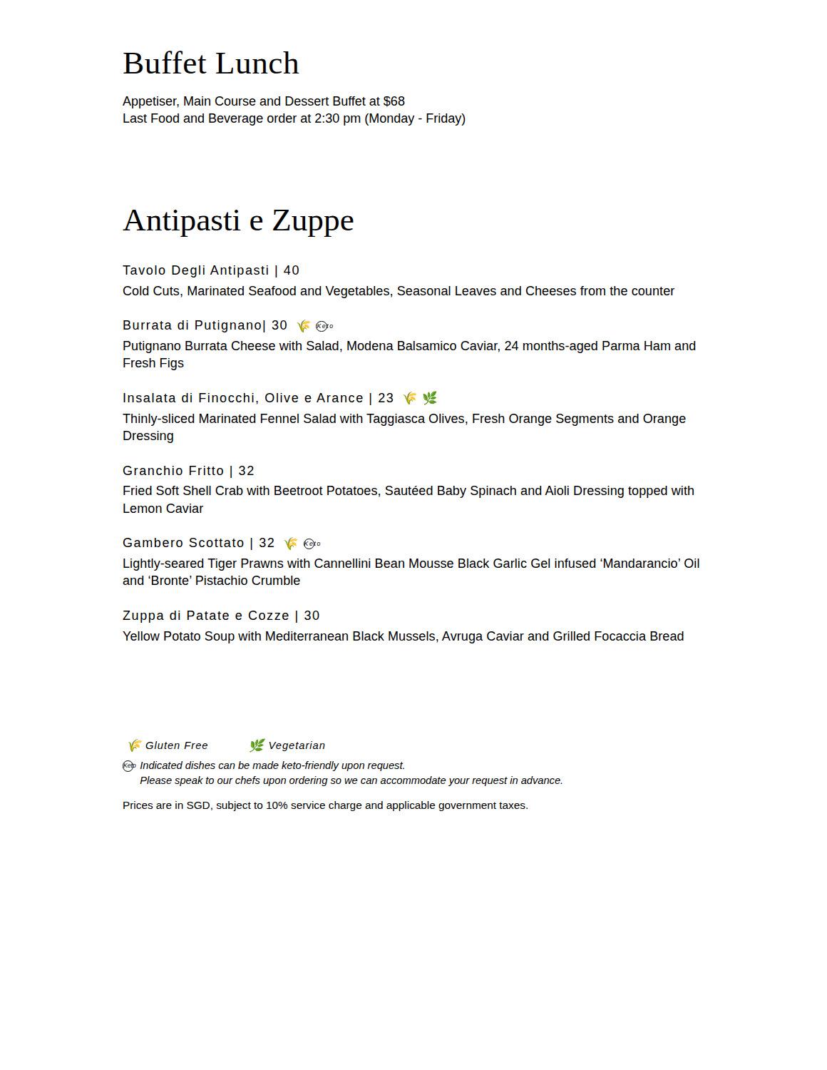Buffet Lunch
Appetiser, Main Course and Dessert Buffet at $68
Last Food and Beverage order at 2:30 pm (Monday - Friday)
Antipasti e Zuppe
Tavolo Degli Antipasti | 40
Cold Cuts, Marinated Seafood and Vegetables, Seasonal Leaves and Cheeses from the counter
Burrata di Putignano| 30 🌾Keto
Putignano Burrata Cheese with Salad, Modena Balsamico Caviar, 24 months-aged Parma Ham and Fresh Figs
Insalata di Finocchi, Olive e Arance | 23 🌾🌿
Thinly-sliced Marinated Fennel Salad with Taggiasca Olives, Fresh Orange Segments and Orange Dressing
Granchio Fritto | 32
Fried Soft Shell Crab with Beetroot Potatoes, Sautéed Baby Spinach and Aioli Dressing topped with Lemon Caviar
Gambero Scottato | 32 🌾Keto
Lightly-seared Tiger Prawns with Cannellini Bean Mousse Black Garlic Gel infused ‘Mandarancio’ Oil and ‘Bronte’ Pistachio Crumble
Zuppa di Patate e Cozze | 30
Yellow Potato Soup with Mediterranean Black Mussels, Avruga Caviar and Grilled Focaccia Bread
🌾 Gluten Free 🌿 Vegetarian
Keto
Indicated dishes can be made keto-friendly upon request.
Please speak to our chefs upon ordering so we can accommodate your request in advance.
Prices are in SGD, subject to 10% service charge and applicable government taxes.